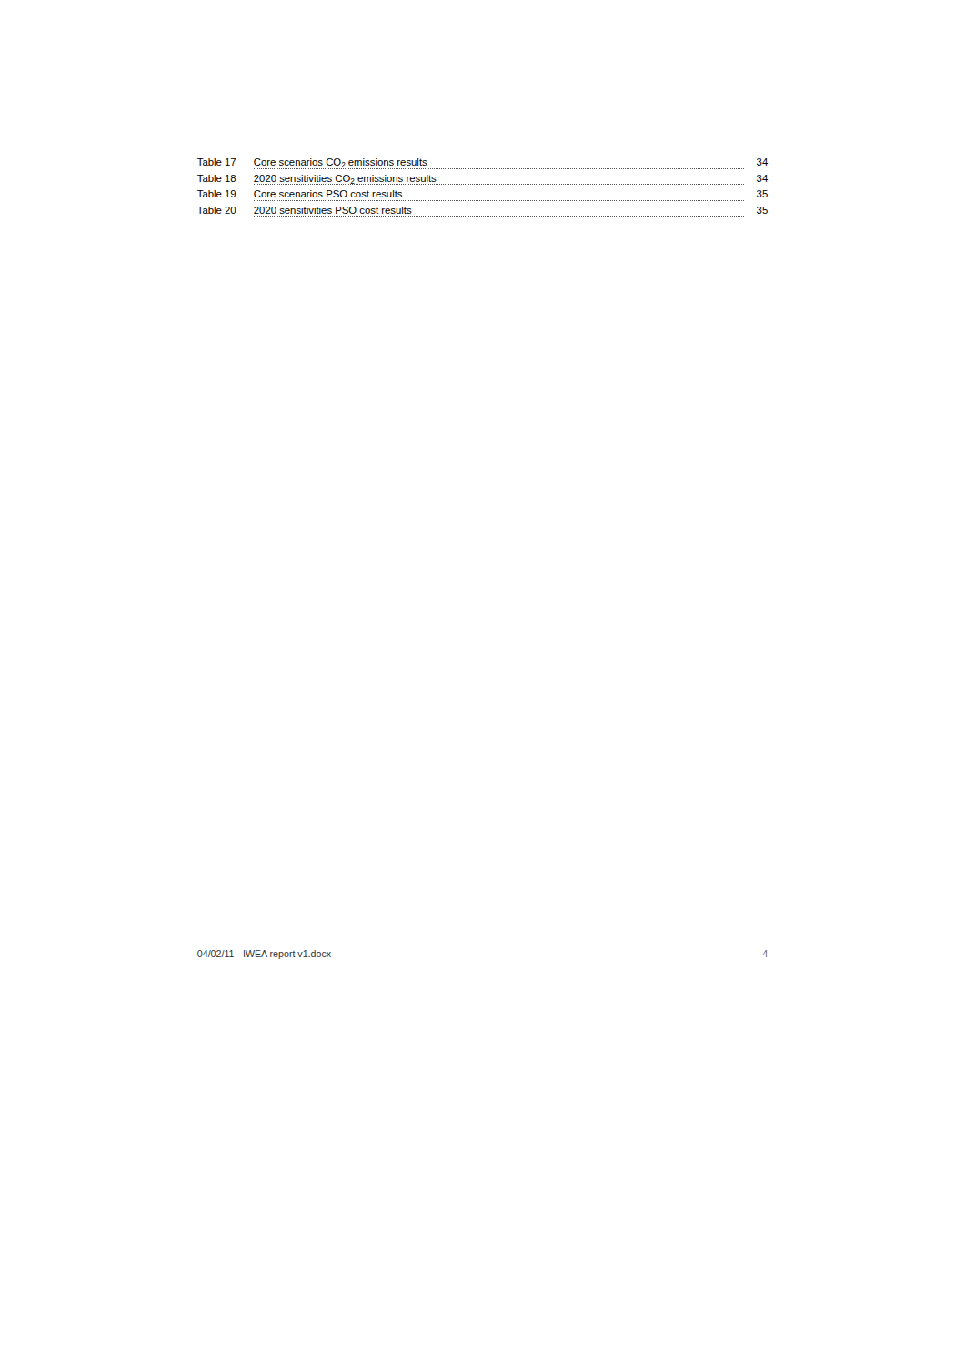| Table 17 | Core scenarios CO 2 emissions results | 34 |
| Table 18 | 2020 sensitivities CO 2 emissions results | 34 |
| Table 19 | Core scenarios PSO cost results | 35 |
| Table 20 | 2020 sensitivities PSO cost results | 35 |
04/02/11 - IWEA report v1.docx 4